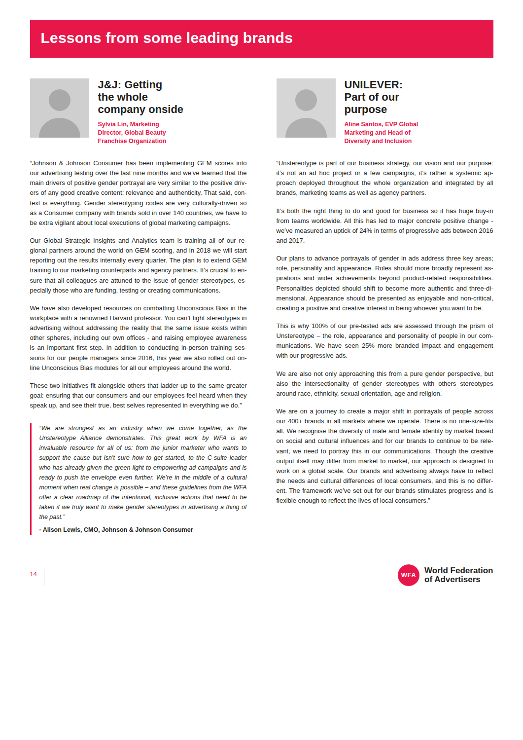Lessons from some leading brands
J&J: Getting
the whole
company onside
Sylvia Lin, Marketing
Director, Global Beauty
Franchise Organization
“Johnson & Johnson Consumer has been implementing GEM scores into our advertising testing over the last nine months and we’ve learned that the main drivers of positive gender portrayal are very similar to the positive drivers of any good creative content: relevance and authenticity. That said, context is everything. Gender stereotyping codes are very culturally-driven so as a Consumer company with brands sold in over 140 countries, we have to be extra vigilant about local executions of global marketing campaigns.
Our Global Strategic Insights and Analytics team is training all of our regional partners around the world on GEM scoring, and in 2018 we will start reporting out the results internally every quarter. The plan is to extend GEM training to our marketing counterparts and agency partners. It’s crucial to ensure that all colleagues are attuned to the issue of gender stereotypes, especially those who are funding, testing or creating communications.
We have also developed resources on combatting Unconscious Bias in the workplace with a renowned Harvard professor. You can’t fight stereotypes in advertising without addressing the reality that the same issue exists within other spheres, including our own offices - and raising employee awareness is an important first step. In addition to conducting in-person training sessions for our people managers since 2016, this year we also rolled out online Unconscious Bias modules for all our employees around the world.
These two initiatives fit alongside others that ladder up to the same greater goal: ensuring that our consumers and our employees feel heard when they speak up, and see their true, best selves represented in everything we do.”
“We are strongest as an industry when we come together, as the Unstereotype Alliance demonstrates. This great work by WFA is an invaluable resource for all of us: from the junior marketer who wants to support the cause but isn’t sure how to get started, to the C-suite leader who has already given the green light to empowering ad campaigns and is ready to push the envelope even further. We’re in the middle of a cultural moment when real change is possible – and these guidelines from the WFA offer a clear roadmap of the intentional, inclusive actions that need to be taken if we truly want to make gender stereotypes in advertising a thing of the past.” - Alison Lewis, CMO, Johnson & Johnson Consumer
UNILEVER:
Part of our
purpose
Aline Santos, EVP Global
Marketing and Head of
Diversity and Inclusion
“Unstereotype is part of our business strategy, our vision and our purpose: it’s not an ad hoc project or a few campaigns, it’s rather a systemic approach deployed throughout the whole organization and integrated by all brands, marketing teams as well as agency partners.
It’s both the right thing to do and good for business so it has huge buy-in from teams worldwide. All this has led to major concrete positive change - we’ve measured an uptick of 24% in terms of progressive ads between 2016 and 2017.
Our plans to advance portrayals of gender in ads address three key areas; role, personality and appearance. Roles should more broadly represent aspirations and wider achievements beyond product-related responsibilities. Personalities depicted should shift to become more authentic and three-dimensional. Appearance should be presented as enjoyable and non-critical, creating a positive and creative interest in being whoever you want to be.
This is why 100% of our pre-tested ads are assessed through the prism of Unstereotype – the role, appearance and personality of people in our communications. We have seen 25% more branded impact and engagement with our progressive ads.
We are also not only approaching this from a pure gender perspective, but also the intersectionality of gender stereotypes with others stereotypes around race, ethnicity, sexual orientation, age and religion.
We are on a journey to create a major shift in portrayals of people across our 400+ brands in all markets where we operate. There is no one-size-fits all. We recognise the diversity of male and female identity by market based on social and cultural influences and for our brands to continue to be relevant, we need to portray this in our communications. Though the creative output itself may differ from market to market, our approach is designed to work on a global scale. Our brands and advertising always have to reflect the needs and cultural differences of local consumers, and this is no different. The framework we’ve set out for our brands stimulates progress and is flexible enough to reflect the lives of local consumers.”
14
WFA
World Federation of Advertisers